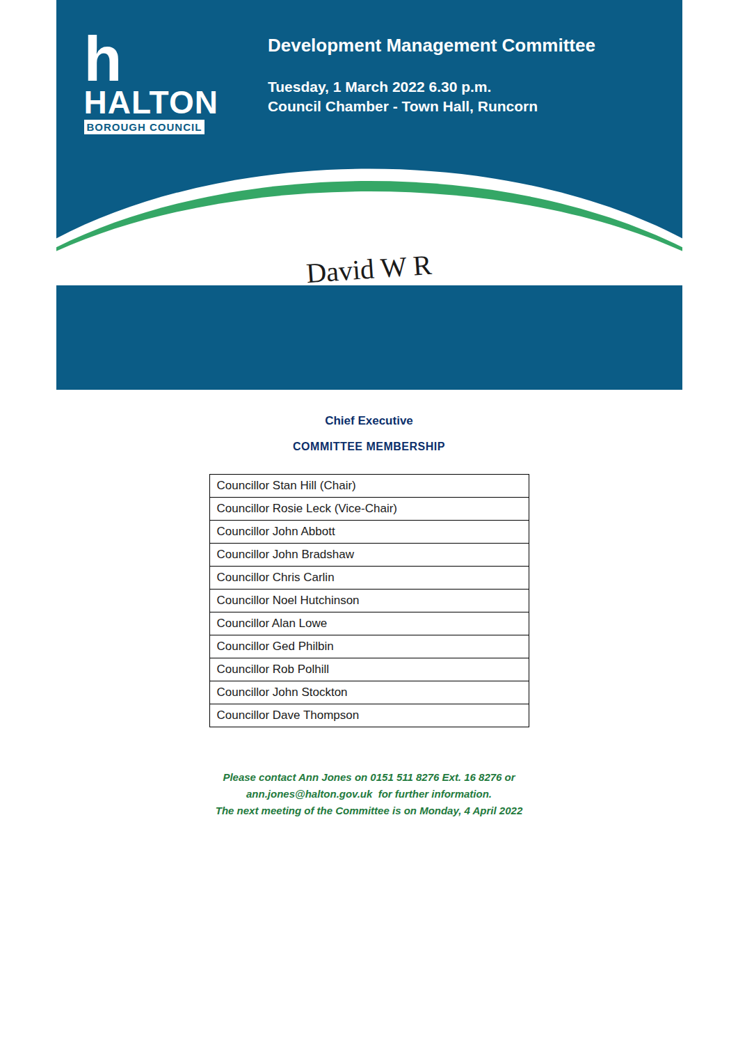h HALTON BOROUGH COUNCIL
Development Management Committee
Tuesday, 1 March 2022 6.30 p.m.
Council Chamber - Town Hall, Runcorn
David W R
Chief Executive
COMMITTEE MEMBERSHIP
| Councillor Stan Hill (Chair) |
| Councillor Rosie Leck (Vice-Chair) |
| Councillor John Abbott |
| Councillor John Bradshaw |
| Councillor Chris Carlin |
| Councillor Noel Hutchinson |
| Councillor Alan Lowe |
| Councillor Ged Philbin |
| Councillor Rob Polhill |
| Councillor John Stockton |
| Councillor Dave Thompson |
Please contact Ann Jones on 0151 511 8276 Ext. 16 8276 or
ann.jones@halton.gov.uk for further information.
The next meeting of the Committee is on Monday, 4 April 2022